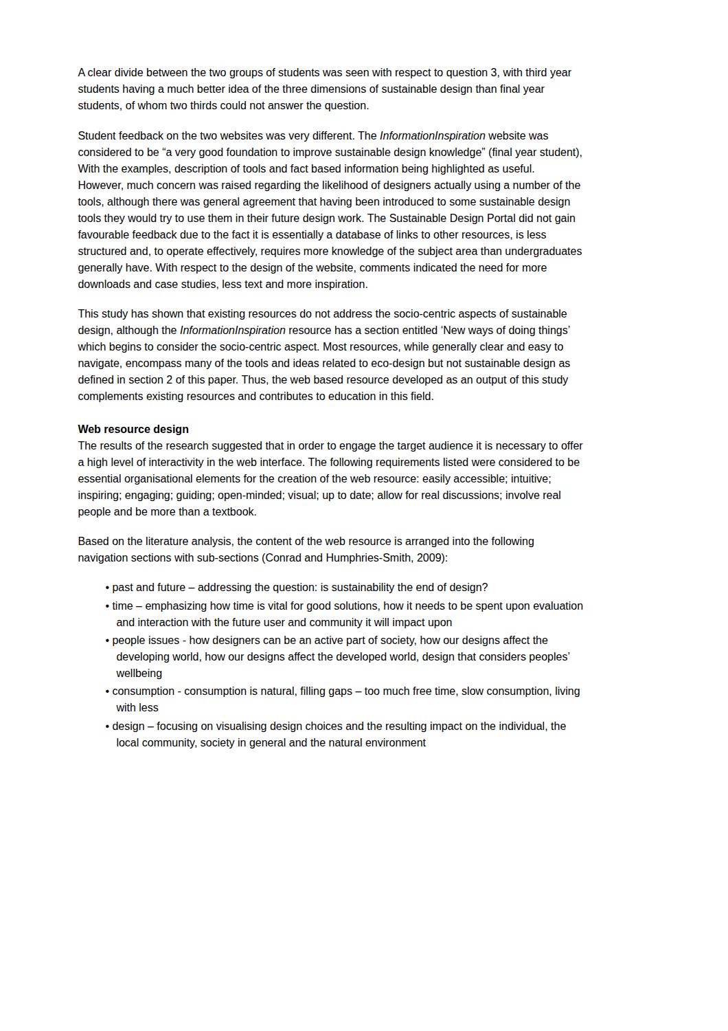A clear divide between the two groups of students was seen with respect to question 3, with third year students having a much better idea of the three dimensions of sustainable design than final year students, of whom two thirds could not answer the question.
Student feedback on the two websites was very different. The InformationInspiration website was considered to be “a very good foundation to improve sustainable design knowledge” (final year student), With the examples, description of tools and fact based information being highlighted as useful. However, much concern was raised regarding the likelihood of designers actually using a number of the tools, although there was general agreement that having been introduced to some sustainable design tools they would try to use them in their future design work. The Sustainable Design Portal did not gain favourable feedback due to the fact it is essentially a database of links to other resources, is less structured and, to operate effectively, requires more knowledge of the subject area than undergraduates generally have. With respect to the design of the website, comments indicated the need for more downloads and case studies, less text and more inspiration.
This study has shown that existing resources do not address the socio-centric aspects of sustainable design, although the InformationInspiration resource has a section entitled ‘New ways of doing things’ which begins to consider the socio-centric aspect. Most resources, while generally clear and easy to navigate, encompass many of the tools and ideas related to eco-design but not sustainable design as defined in section 2 of this paper. Thus, the web based resource developed as an output of this study complements existing resources and contributes to education in this field.
Web resource design
The results of the research suggested that in order to engage the target audience it is necessary to offer a high level of interactivity in the web interface. The following requirements listed were considered to be essential organisational elements for the creation of the web resource: easily accessible; intuitive; inspiring; engaging; guiding; open-minded; visual; up to date; allow for real discussions; involve real people and be more than a textbook.
Based on the literature analysis, the content of the web resource is arranged into the following navigation sections with sub-sections (Conrad and Humphries-Smith, 2009):
past and future – addressing the question: is sustainability the end of design?
time – emphasizing how time is vital for good solutions, how it needs to be spent upon evaluation and interaction with the future user and community it will impact upon
people issues - how designers can be an active part of society, how our designs affect the developing world, how our designs affect the developed world, design that considers peoples’ wellbeing
consumption - consumption is natural, filling gaps – too much free time, slow consumption, living with less
design – focusing on visualising design choices and the resulting impact on the individual, the local community, society in general and the natural environment